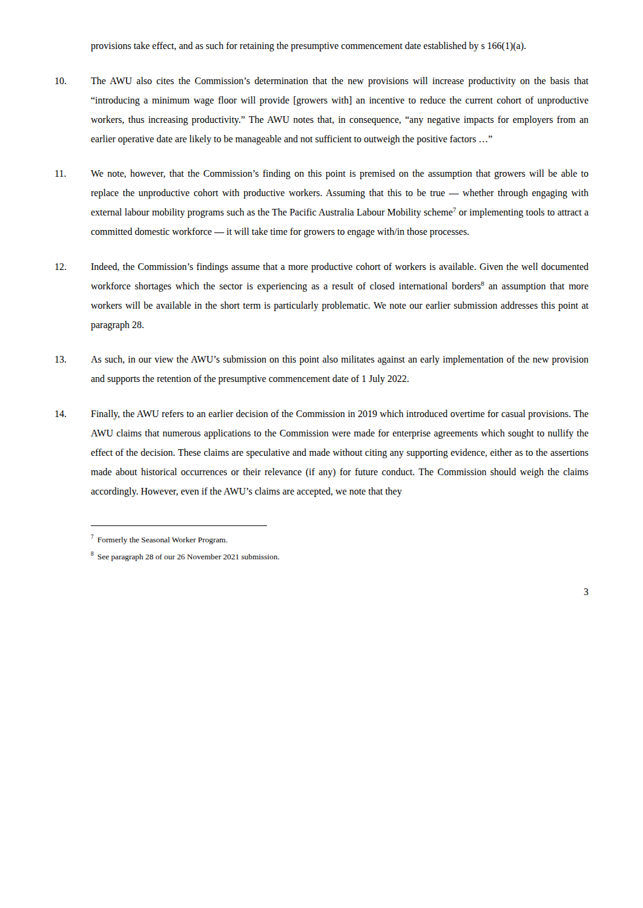provisions take effect, and as such for retaining the presumptive commencement date established by s 166(1)(a).
The AWU also cites the Commission’s determination that the new provisions will increase productivity on the basis that “introducing a minimum wage floor will provide [growers with] an incentive to reduce the current cohort of unproductive workers, thus increasing productivity.” The AWU notes that, in consequence, “any negative impacts for employers from an earlier operative date are likely to be manageable and not sufficient to outweigh the positive factors …”
We note, however, that the Commission’s finding on this point is premised on the assumption that growers will be able to replace the unproductive cohort with productive workers. Assuming that this to be true — whether through engaging with external labour mobility programs such as the The Pacific Australia Labour Mobility scheme7 or implementing tools to attract a committed domestic workforce — it will take time for growers to engage with/in those processes.
Indeed, the Commission’s findings assume that a more productive cohort of workers is available. Given the well documented workforce shortages which the sector is experiencing as a result of closed international borders8 an assumption that more workers will be available in the short term is particularly problematic. We note our earlier submission addresses this point at paragraph 28.
As such, in our view the AWU’s submission on this point also militates against an early implementation of the new provision and supports the retention of the presumptive commencement date of 1 July 2022.
Finally, the AWU refers to an earlier decision of the Commission in 2019 which introduced overtime for casual provisions. The AWU claims that numerous applications to the Commission were made for enterprise agreements which sought to nullify the effect of the decision. These claims are speculative and made without citing any supporting evidence, either as to the assertions made about historical occurrences or their relevance (if any) for future conduct. The Commission should weigh the claims accordingly. However, even if the AWU’s claims are accepted, we note that they
7 Formerly the Seasonal Worker Program.
8 See paragraph 28 of our 26 November 2021 submission.
3